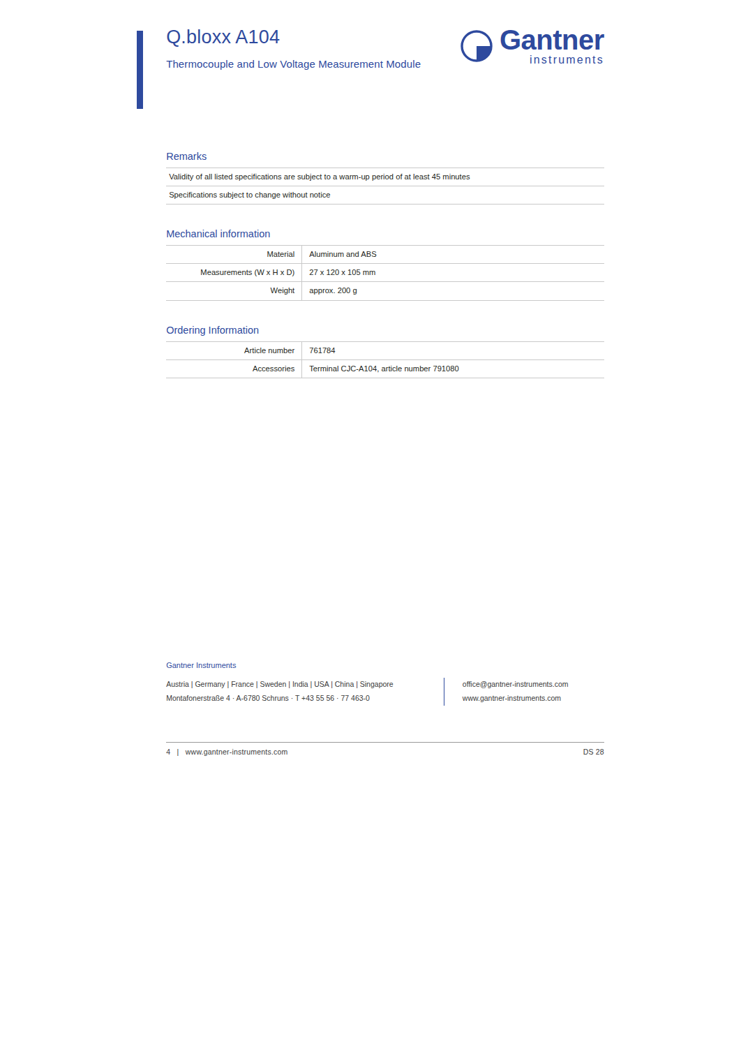Q.bloxx A104
Thermocouple and Low Voltage Measurement Module
Gantner
instruments
Remarks
| Validity of all listed specifications are subject to a warm-up period of at least 45 minutes |
| Specifications subject to change without notice |
Mechanical information
| Material | Aluminum and ABS |
| Measurements (W x H x D) | 27 x 120 x 105 mm |
| Weight | approx. 200 g |
Ordering Information
| Article number | 761784 |
| Accessories | Terminal CJC-A104, article number 791080 |
Gantner Instruments
Austria | Germany | France | Sweden | India | USA | China | Singapore
Montafonerstraße 4 · A-6780 Schruns · T +43 55 56 · 77 463-0
office@gantner-instruments.com
www.gantner-instruments.com
4 | www.gantner-instruments.com
DS 28